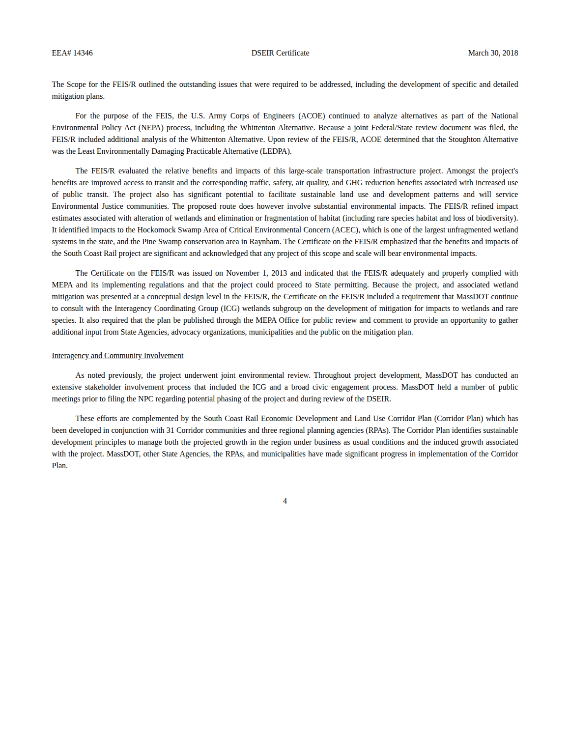EEA# 14346 DSEIR Certificate March 30, 2018
The Scope for the FEIS/R outlined the outstanding issues that were required to be addressed, including the development of specific and detailed mitigation plans.
For the purpose of the FEIS, the U.S. Army Corps of Engineers (ACOE) continued to analyze alternatives as part of the National Environmental Policy Act (NEPA) process, including the Whittenton Alternative. Because a joint Federal/State review document was filed, the FEIS/R included additional analysis of the Whittenton Alternative. Upon review of the FEIS/R, ACOE determined that the Stoughton Alternative was the Least Environmentally Damaging Practicable Alternative (LEDPA).
The FEIS/R evaluated the relative benefits and impacts of this large-scale transportation infrastructure project. Amongst the project's benefits are improved access to transit and the corresponding traffic, safety, air quality, and GHG reduction benefits associated with increased use of public transit. The project also has significant potential to facilitate sustainable land use and development patterns and will service Environmental Justice communities. The proposed route does however involve substantial environmental impacts. The FEIS/R refined impact estimates associated with alteration of wetlands and elimination or fragmentation of habitat (including rare species habitat and loss of biodiversity). It identified impacts to the Hockomock Swamp Area of Critical Environmental Concern (ACEC), which is one of the largest unfragmented wetland systems in the state, and the Pine Swamp conservation area in Raynham. The Certificate on the FEIS/R emphasized that the benefits and impacts of the South Coast Rail project are significant and acknowledged that any project of this scope and scale will bear environmental impacts.
The Certificate on the FEIS/R was issued on November 1, 2013 and indicated that the FEIS/R adequately and properly complied with MEPA and its implementing regulations and that the project could proceed to State permitting. Because the project, and associated wetland mitigation was presented at a conceptual design level in the FEIS/R, the Certificate on the FEIS/R included a requirement that MassDOT continue to consult with the Interagency Coordinating Group (ICG) wetlands subgroup on the development of mitigation for impacts to wetlands and rare species. It also required that the plan be published through the MEPA Office for public review and comment to provide an opportunity to gather additional input from State Agencies, advocacy organizations, municipalities and the public on the mitigation plan.
Interagency and Community Involvement
As noted previously, the project underwent joint environmental review. Throughout project development, MassDOT has conducted an extensive stakeholder involvement process that included the ICG and a broad civic engagement process. MassDOT held a number of public meetings prior to filing the NPC regarding potential phasing of the project and during review of the DSEIR.
These efforts are complemented by the South Coast Rail Economic Development and Land Use Corridor Plan (Corridor Plan) which has been developed in conjunction with 31 Corridor communities and three regional planning agencies (RPAs). The Corridor Plan identifies sustainable development principles to manage both the projected growth in the region under business as usual conditions and the induced growth associated with the project. MassDOT, other State Agencies, the RPAs, and municipalities have made significant progress in implementation of the Corridor Plan.
4